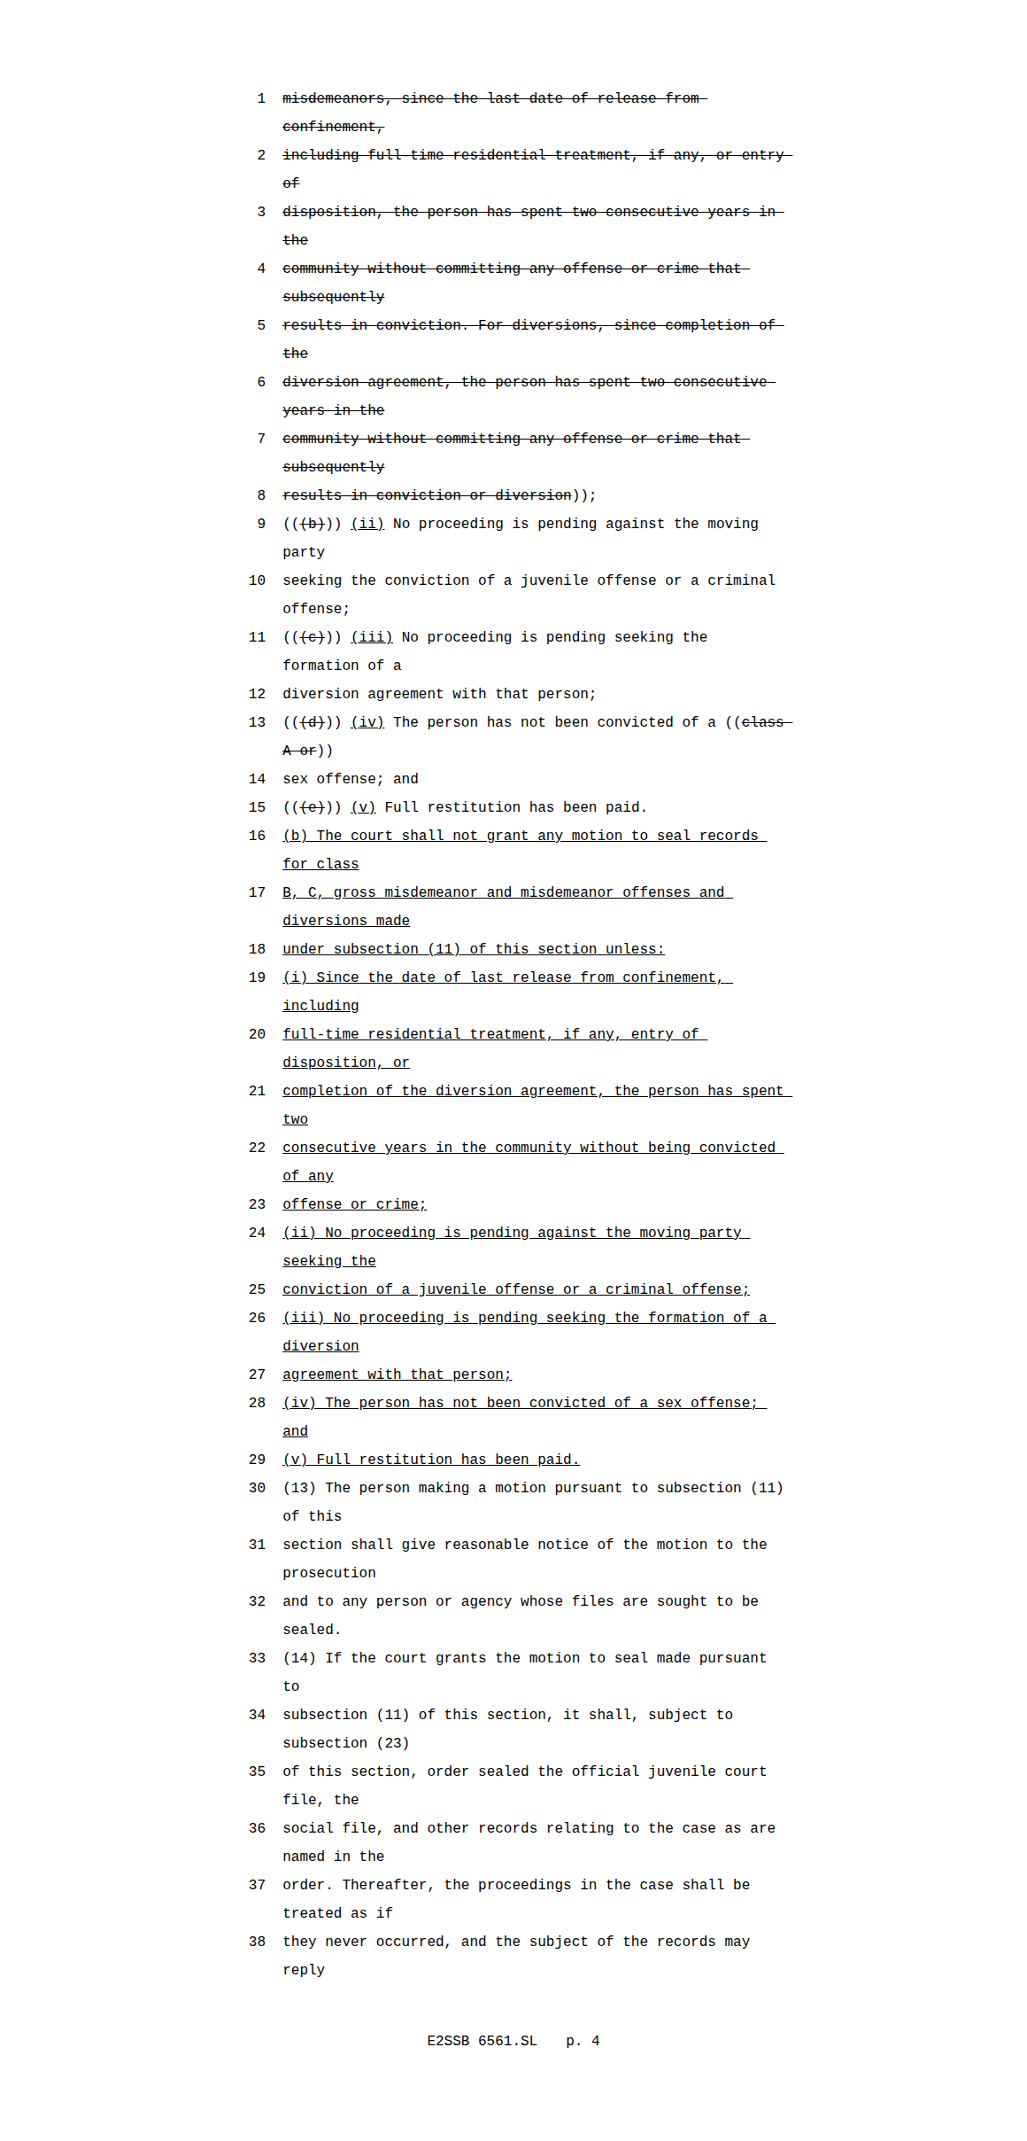misdemeanors, since the last date of release from confinement,
including full-time residential treatment, if any, or entry of
disposition, the person has spent two consecutive years in the
community without committing any offense or crime that subsequently
results in conviction. For diversions, since completion of the
diversion agreement, the person has spent two consecutive years in the
community without committing any offense or crime that subsequently
results in conviction or diversion));
(((b))) (ii) No proceeding is pending against the moving party
seeking the conviction of a juvenile offense or a criminal offense;
(((c))) (iii) No proceeding is pending seeking the formation of a
diversion agreement with that person;
(((d))) (iv) The person has not been convicted of a ((class A or))
sex offense; and
(((e))) (v) Full restitution has been paid.
(b) The court shall not grant any motion to seal records for class
B, C, gross misdemeanor and misdemeanor offenses and diversions made
under subsection (11) of this section unless:
(i) Since the date of last release from confinement, including
full-time residential treatment, if any, entry of disposition, or
completion of the diversion agreement, the person has spent two
consecutive years in the community without being convicted of any
offense or crime;
(ii) No proceeding is pending against the moving party seeking the
conviction of a juvenile offense or a criminal offense;
(iii) No proceeding is pending seeking the formation of a diversion
agreement with that person;
(iv) The person has not been convicted of a sex offense; and
(v) Full restitution has been paid.
(13) The person making a motion pursuant to subsection (11) of this
section shall give reasonable notice of the motion to the prosecution
and to any person or agency whose files are sought to be sealed.
(14) If the court grants the motion to seal made pursuant to
subsection (11) of this section, it shall, subject to subsection (23)
of this section, order sealed the official juvenile court file, the
social file, and other records relating to the case as are named in the
order. Thereafter, the proceedings in the case shall be treated as if
they never occurred, and the subject of the records may reply
E2SSB 6561.SL p. 4